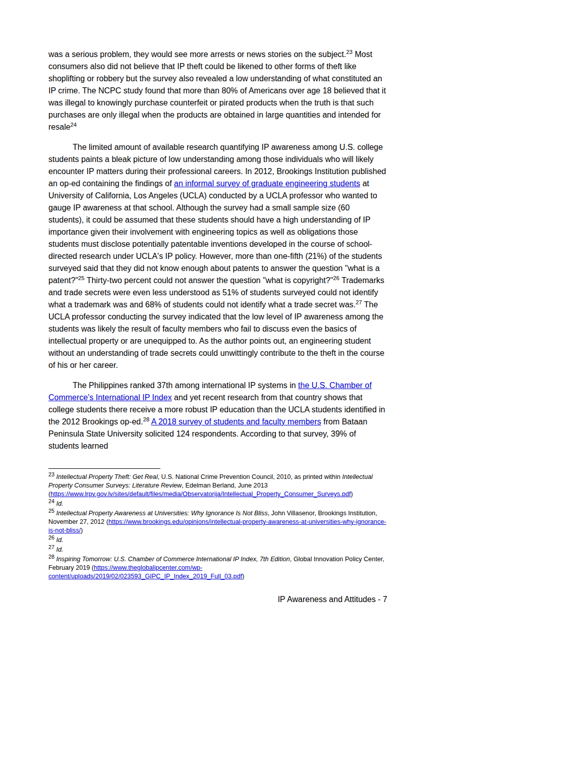was a serious problem, they would see more arrests or news stories on the subject.23 Most consumers also did not believe that IP theft could be likened to other forms of theft like shoplifting or robbery but the survey also revealed a low understanding of what constituted an IP crime. The NCPC study found that more than 80% of Americans over age 18 believed that it was illegal to knowingly purchase counterfeit or pirated products when the truth is that such purchases are only illegal when the products are obtained in large quantities and intended for resale24
The limited amount of available research quantifying IP awareness among U.S. college students paints a bleak picture of low understanding among those individuals who will likely encounter IP matters during their professional careers. In 2012, Brookings Institution published an op-ed containing the findings of an informal survey of graduate engineering students at University of California, Los Angeles (UCLA) conducted by a UCLA professor who wanted to gauge IP awareness at that school. Although the survey had a small sample size (60 students), it could be assumed that these students should have a high understanding of IP importance given their involvement with engineering topics as well as obligations those students must disclose potentially patentable inventions developed in the course of school-directed research under UCLA's IP policy. However, more than one-fifth (21%) of the students surveyed said that they did not know enough about patents to answer the question "what is a patent?"25 Thirty-two percent could not answer the question "what is copyright?"26 Trademarks and trade secrets were even less understood as 51% of students surveyed could not identify what a trademark was and 68% of students could not identify what a trade secret was.27 The UCLA professor conducting the survey indicated that the low level of IP awareness among the students was likely the result of faculty members who fail to discuss even the basics of intellectual property or are unequipped to. As the author points out, an engineering student without an understanding of trade secrets could unwittingly contribute to the theft in the course of his or her career.
The Philippines ranked 37th among international IP systems in the U.S. Chamber of Commerce's International IP Index and yet recent research from that country shows that college students there receive a more robust IP education than the UCLA students identified in the 2012 Brookings op-ed.28 A 2018 survey of students and faculty members from Bataan Peninsula State University solicited 124 respondents. According to that survey, 39% of students learned
23 Intellectual Property Theft: Get Real, U.S. National Crime Prevention Council, 2010, as printed within Intellectual Property Consumer Surveys: Literature Review, Edelman Berland, June 2013 (https://www.lrpv.gov.lv/sites/default/files/media/Observatorija/Intellectual_Property_Consumer_Surveys.pdf)
24 Id.
25 Intellectual Property Awareness at Universities: Why Ignorance Is Not Bliss, John Villasenor, Brookings Institution, November 27, 2012 (https://www.brookings.edu/opinions/intellectual-property-awareness-at-universities-why-ignorance-is-not-bliss/)
26 Id.
27 Id.
28 Inspiring Tomorrow: U.S. Chamber of Commerce International IP Index, 7th Edition, Global Innovation Policy Center, February 2019 (https://www.theglobalipcenter.com/wp-content/uploads/2019/02/023593_GIPC_IP_Index_2019_Full_03.pdf)
IP Awareness and Attitudes - 7